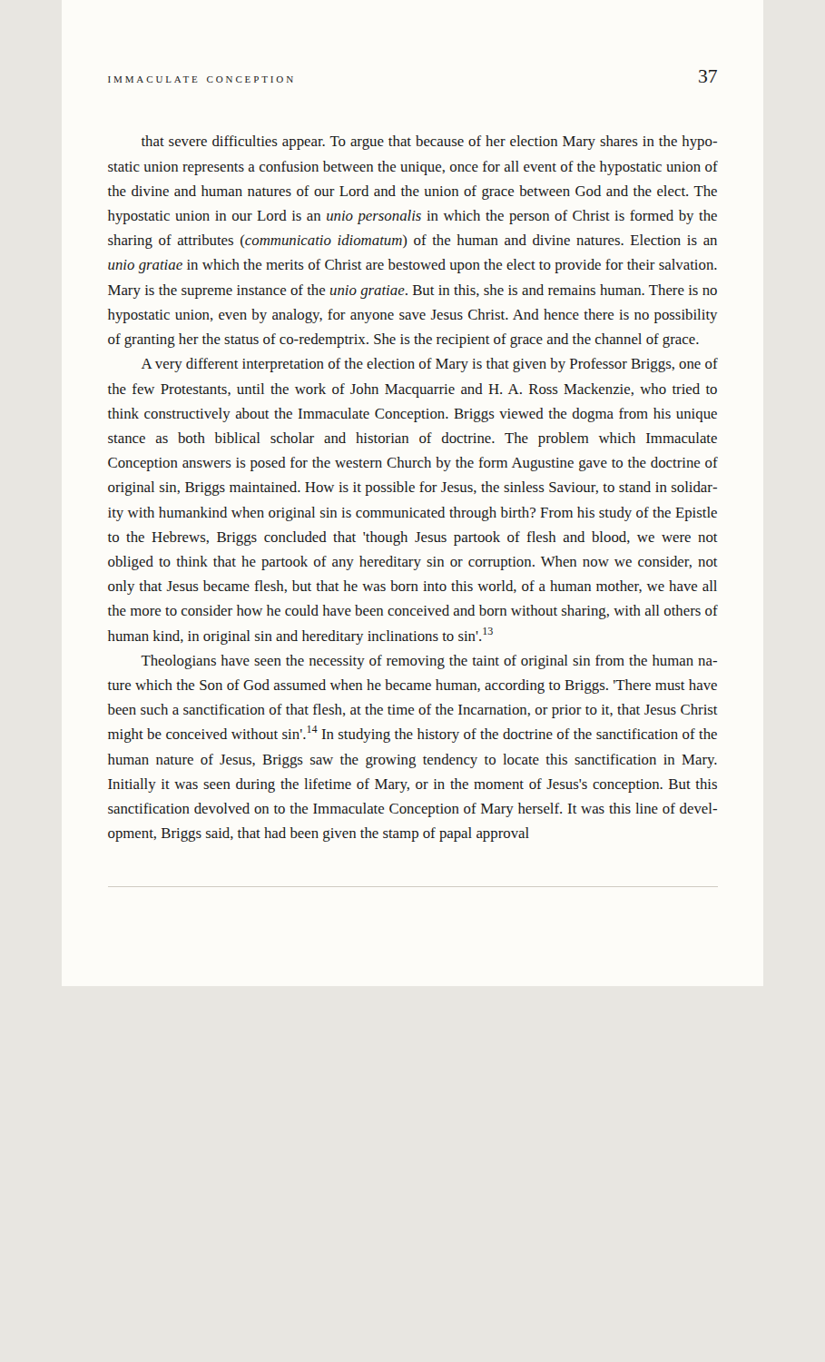Immaculate Conception 37
that severe difficulties appear. To argue that because of her election Mary shares in the hypostatic union represents a confusion between the unique, once for all event of the hypostatic union of the divine and human natures of our Lord and the union of grace between God and the elect. The hypostatic union in our Lord is an unio personalis in which the person of Christ is formed by the sharing of attributes (communicatio idiomatum) of the human and divine natures. Election is an unio gratiae in which the merits of Christ are bestowed upon the elect to provide for their salvation. Mary is the supreme instance of the unio gratiae. But in this, she is and remains human. There is no hypostatic union, even by analogy, for anyone save Jesus Christ. And hence there is no possibility of granting her the status of co-redemptrix. She is the recipient of grace and the channel of grace.
A very different interpretation of the election of Mary is that given by Professor Briggs, one of the few Protestants, until the work of John Macquarrie and H. A. Ross Mackenzie, who tried to think constructively about the Immaculate Conception. Briggs viewed the dogma from his unique stance as both biblical scholar and historian of doctrine. The problem which Immaculate Conception answers is posed for the western Church by the form Augustine gave to the doctrine of original sin, Briggs maintained. How is it possible for Jesus, the sinless Saviour, to stand in solidarity with humankind when original sin is communicated through birth? From his study of the Epistle to the Hebrews, Briggs concluded that 'though Jesus partook of flesh and blood, we were not obliged to think that he partook of any hereditary sin or corruption. When now we consider, not only that Jesus became flesh, but that he was born into this world, of a human mother, we have all the more to consider how he could have been conceived and born without sharing, with all others of human kind, in original sin and hereditary inclinations to sin'.13
Theologians have seen the necessity of removing the taint of original sin from the human nature which the Son of God assumed when he became human, according to Briggs. 'There must have been such a sanctification of that flesh, at the time of the Incarnation, or prior to it, that Jesus Christ might be conceived without sin'.14 In studying the history of the doctrine of the sanctification of the human nature of Jesus, Briggs saw the growing tendency to locate this sanctification in Mary. Initially it was seen during the lifetime of Mary, or in the moment of Jesus's conception. But this sanctification devolved on to the Immaculate Conception of Mary herself. It was this line of development, Briggs said, that had been given the stamp of papal approval